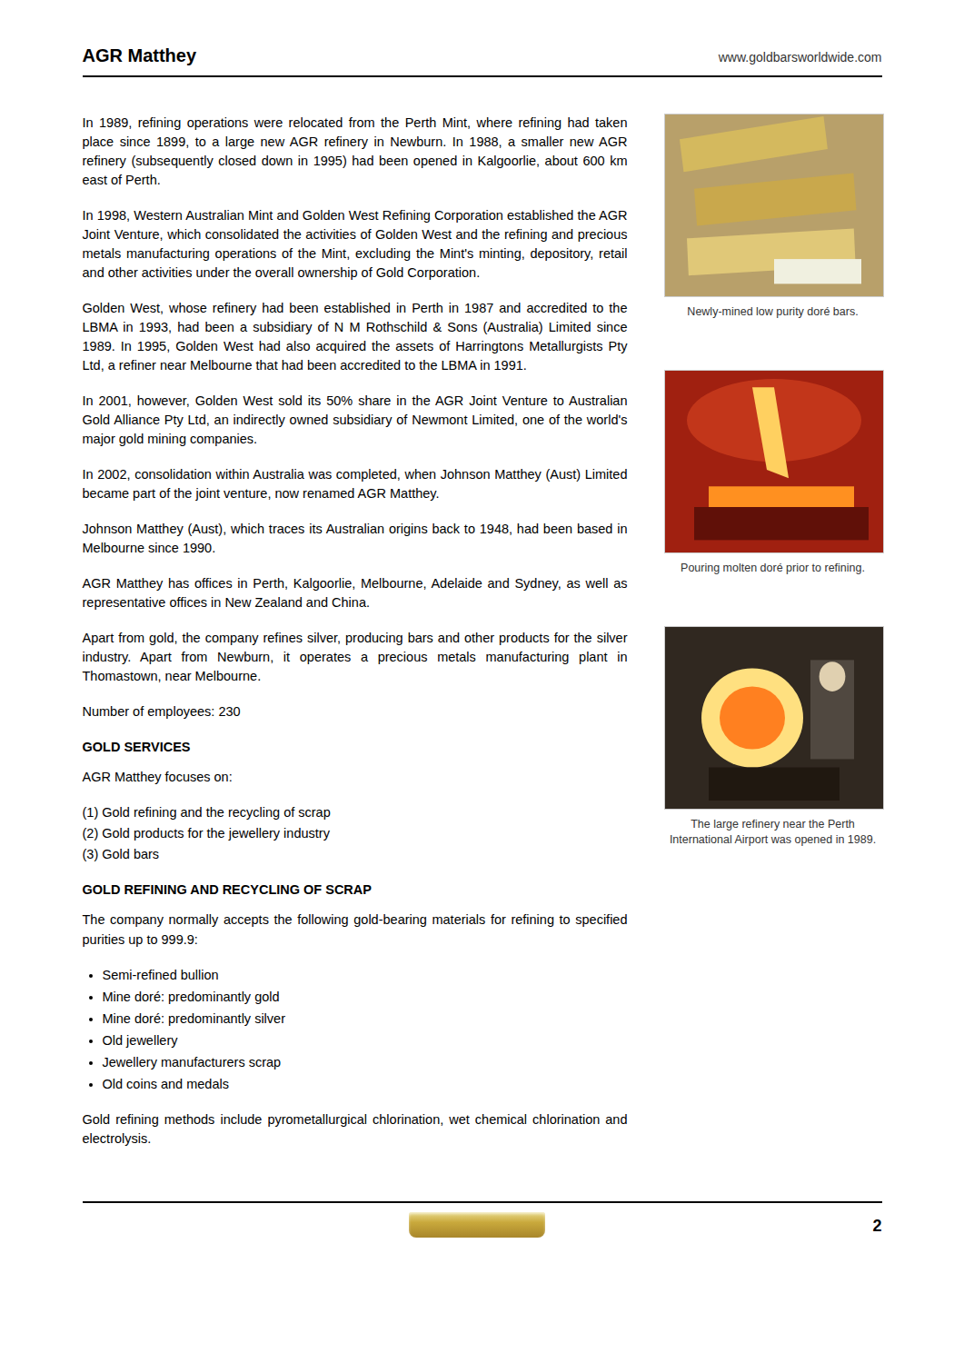AGR Matthey
www.goldbarsworldwide.com
In 1989, refining operations were relocated from the Perth Mint, where refining had taken place since 1899, to a large new AGR refinery in Newburn. In 1988, a smaller new AGR refinery (subsequently closed down in 1995) had been opened in Kalgoorlie, about 600 km east of Perth.
In 1998, Western Australian Mint and Golden West Refining Corporation established the AGR Joint Venture, which consolidated the activities of Golden West and the refining and precious metals manufacturing operations of the Mint, excluding the Mint's minting, depository, retail and other activities under the overall ownership of Gold Corporation.
Golden West, whose refinery had been established in Perth in 1987 and accredited to the LBMA in 1993, had been a subsidiary of N M Rothschild & Sons (Australia) Limited since 1989. In 1995, Golden West had also acquired the assets of Harringtons Metallurgists Pty Ltd, a refiner near Melbourne that had been accredited to the LBMA in 1991.
In 2001, however, Golden West sold its 50% share in the AGR Joint Venture to Australian Gold Alliance Pty Ltd, an indirectly owned subsidiary of Newmont Limited, one of the world's major gold mining companies.
In 2002, consolidation within Australia was completed, when Johnson Matthey (Aust) Limited became part of the joint venture, now renamed AGR Matthey.
Johnson Matthey (Aust), which traces its Australian origins back to 1948, had been based in Melbourne since 1990.
AGR Matthey has offices in Perth, Kalgoorlie, Melbourne, Adelaide and Sydney, as well as representative offices in New Zealand and China.
Apart from gold, the company refines silver, producing bars and other products for the silver industry. Apart from Newburn, it operates a precious metals manufacturing plant in Thomastown, near Melbourne.
Number of employees: 230
Gold Services
AGR Matthey focuses on:
(1) Gold refining and the recycling of scrap
(2) Gold products for the jewellery industry
(3) Gold bars
Gold Refining and Recycling of Scrap
The company normally accepts the following gold-bearing materials for refining to specified purities up to 999.9:
Semi-refined bullion
Mine doré: predominantly gold
Mine doré: predominantly silver
Old jewellery
Jewellery manufacturers scrap
Old coins and medals
Gold refining methods include pyrometallurgical chlorination, wet chemical chlorination and electrolysis.
Newly-mined low purity doré bars.
Pouring molten doré prior to refining.
The large refinery near the Perth International Airport was opened in 1989.
2